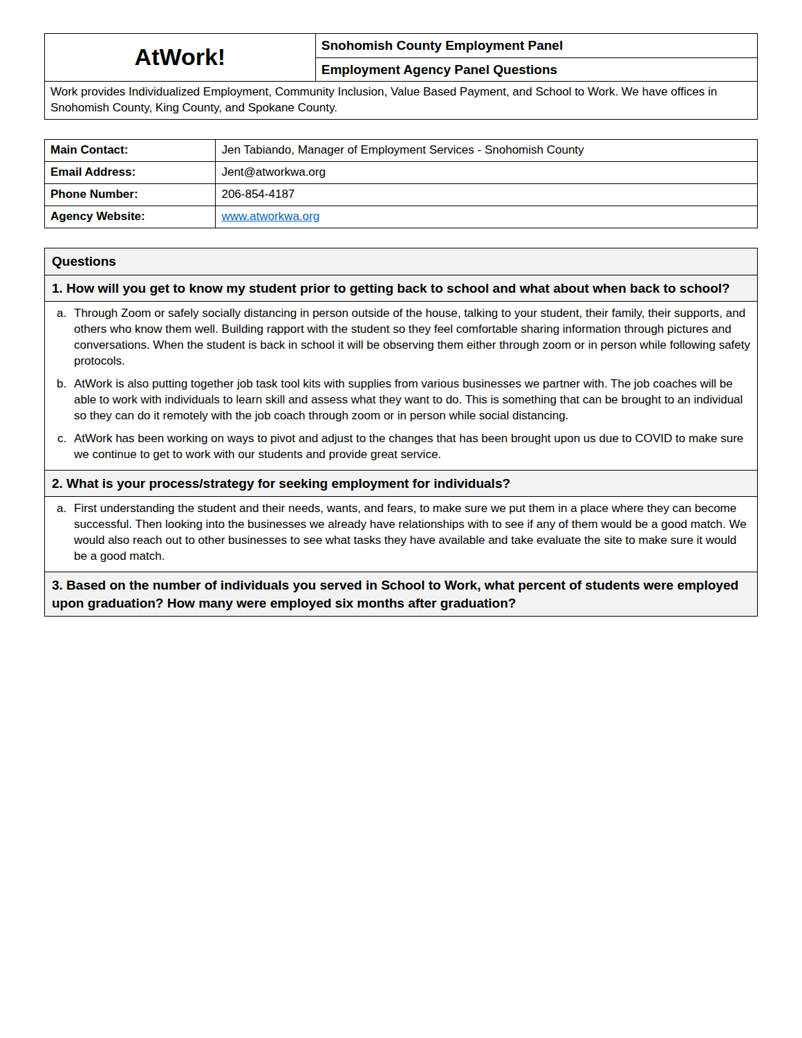| AtWork! | Snohomish County Employment Panel |
| Employment Agency Panel Questions |
| Work provides Individualized Employment, Community Inclusion, Value Based Payment, and School to Work. We have offices in Snohomish County, King County, and Spokane County. |
| Main Contact: | Jen Tabiando, Manager of Employment Services - Snohomish County |
| Email Address: | Jent@atworkwa.org |
| Phone Number: | 206-854-4187 |
| Agency Website: | www.atworkwa.org |
| Questions |
| 1. How will you get to know my student prior to getting back to school and what about when back to school? |
| Through Zoom or safely socially distancing in person outside of the house, talking to your student, their family, their supports, and others who know them well. Building rapport with the student so they feel comfortable sharing information through pictures and conversations. When the student is back in school it will be observing them either through zoom or in person while following safety protocols. AtWork is also putting together job task tool kits with supplies from various businesses we partner with. The job coaches will be able to work with individuals to learn skill and assess what they want to do. This is something that can be brought to an individual so they can do it remotely with the job coach through zoom or in person while social distancing. AtWork has been working on ways to pivot and adjust to the changes that has been brought upon us due to COVID to make sure we continue to get to work with our students and provide great service. |
| 2. What is your process/strategy for seeking employment for individuals? |
| First understanding the student and their needs, wants, and fears, to make sure we put them in a place where they can become successful. Then looking into the businesses we already have relationships with to see if any of them would be a good match. We would also reach out to other businesses to see what tasks they have available and take evaluate the site to make sure it would be a good match. |
| 3. Based on the number of individuals you served in School to Work, what percent of students were employed upon graduation? How many were employed six months after graduation? |